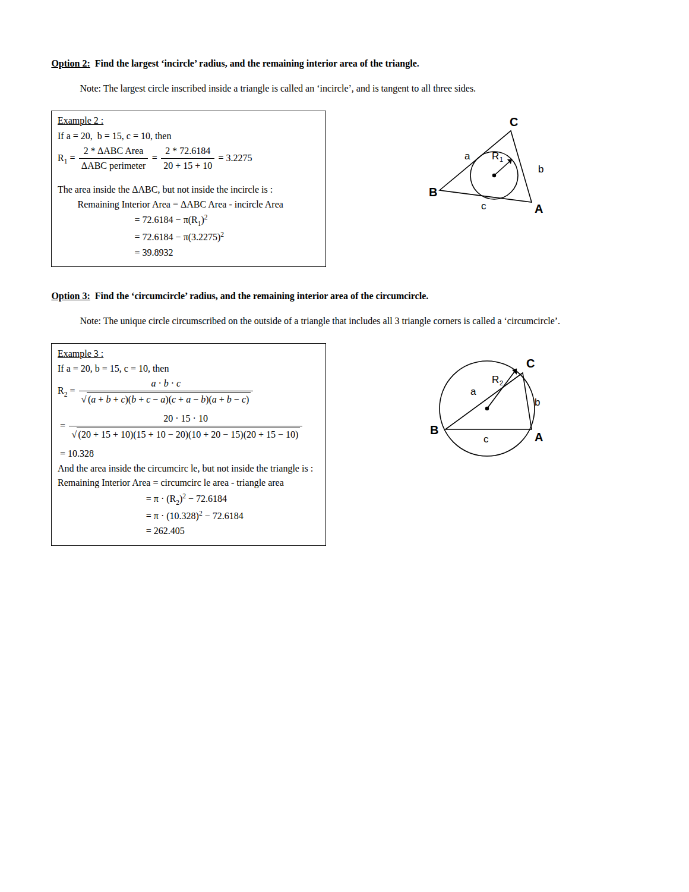Option 2: Find the largest ‘incircle’ radius, and the remaining interior area of the triangle.
Note: The largest circle inscribed inside a triangle is called an ‘incircle’, and is tangent to all three sides.
Example 2 :
If a = 20, b = 15, c = 10, then
R1 = 2 * ΔABC Area ΔABC perimeter = 2 * 72.618420 + 15 + 10 = 3.2275
The area inside the ΔABC, but not inside the incircle is :
Remaining Interior Area = ΔABC Area - incircle Area
= 72.6184 − π(R1)2
= 72.6184 − π(3.2275)2
= 39.8932
C B A a b c R 1
Option 3: Find the ‘circumcircle’ radius, and the remaining interior area of the circumcircle.
Note: The unique circle circumscribed on the outside of a triangle that includes all 3 triangle corners is called a ‘circumcircle’.
Example 3 :
If a = 20, b = 15, c = 10, then
R2 = a · b · c √(a + b + c)(b + c − a)(c + a − b)(a + b − c)
= 20 · 15 · 10 √(20 + 15 + 10)(15 + 10 − 20)(10 + 20 − 15)(20 + 15 − 10)
= 10.328
And the area inside the circumcirc le, but not inside the triangle is :
Remaining Interior Area = circumcirc le area - triangle area
= π · (R2)2 − 72.6184
= π · (10.328)2 − 72.6184
= 262.405
C B A a b c R 2